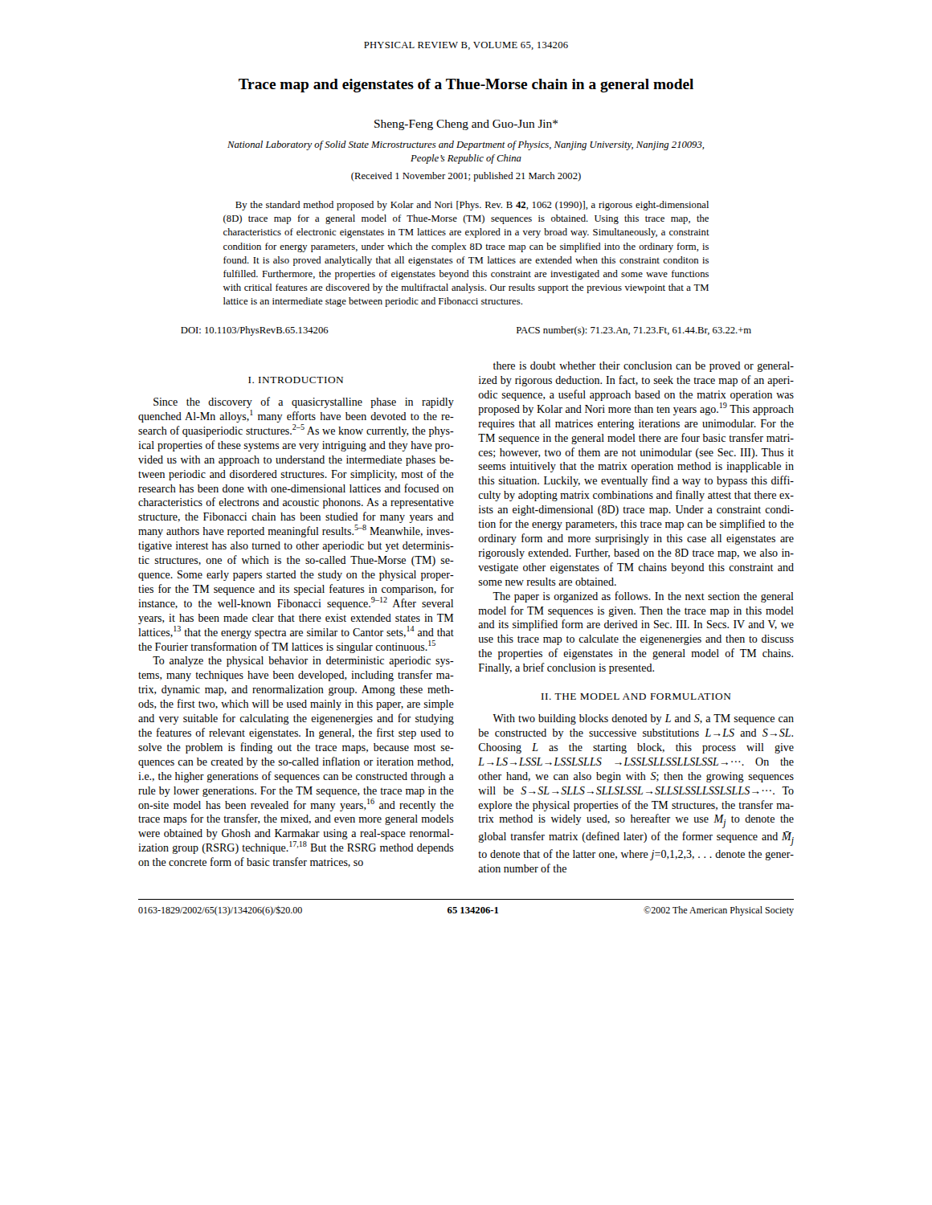PHYSICAL REVIEW B, VOLUME 65, 134206
Trace map and eigenstates of a Thue-Morse chain in a general model
Sheng-Feng Cheng and Guo-Jun Jin*
National Laboratory of Solid State Microstructures and Department of Physics, Nanjing University, Nanjing 210093,
People’s Republic of China
(Received 1 November 2001; published 21 March 2002)
By the standard method proposed by Kolar and Nori [Phys. Rev. B 42, 1062 (1990)], a rigorous eight-dimensional (8D) trace map for a general model of Thue-Morse (TM) sequences is obtained. Using this trace map, the characteristics of electronic eigenstates in TM lattices are explored in a very broad way. Simultaneously, a constraint condition for energy parameters, under which the complex 8D trace map can be simplified into the ordinary form, is found. It is also proved analytically that all eigenstates of TM lattices are extended when this constraint conditon is fulfilled. Furthermore, the properties of eigenstates beyond this constraint are investigated and some wave functions with critical features are discovered by the multifractal analysis. Our results support the previous viewpoint that a TM lattice is an intermediate stage between periodic and Fibonacci structures.
DOI: 10.1103/PhysRevB.65.134206 PACS number(s): 71.23.An, 71.23.Ft, 61.44.Br, 63.22.+m
I. INTRODUCTION
Since the discovery of a quasicrystalline phase in rapidly quenched Al-Mn alloys,1 many efforts have been devoted to the research of quasiperiodic structures.2–5 As we know currently, the physical properties of these systems are very intriguing and they have provided us with an approach to understand the intermediate phases between periodic and disordered structures. For simplicity, most of the research has been done with one-dimensional lattices and focused on characteristics of electrons and acoustic phonons. As a representative structure, the Fibonacci chain has been studied for many years and many authors have reported meaningful results.5–8 Meanwhile, investigative interest has also turned to other aperiodic but yet deterministic structures, one of which is the so-called Thue-Morse (TM) sequence. Some early papers started the study on the physical properties for the TM sequence and its special features in comparison, for instance, to the well-known Fibonacci sequence.9–12 After several years, it has been made clear that there exist extended states in TM lattices,13 that the energy spectra are similar to Cantor sets,14 and that the Fourier transformation of TM lattices is singular continuous.15
To analyze the physical behavior in deterministic aperiodic systems, many techniques have been developed, including transfer matrix, dynamic map, and renormalization group. Among these methods, the first two, which will be used mainly in this paper, are simple and very suitable for calculating the eigenenergies and for studying the features of relevant eigenstates. In general, the first step used to solve the problem is finding out the trace maps, because most sequences can be created by the so-called inflation or iteration method, i.e., the higher generations of sequences can be constructed through a rule by lower generations. For the TM sequence, the trace map in the on-site model has been revealed for many years,16 and recently the trace maps for the transfer, the mixed, and even more general models were obtained by Ghosh and Karmakar using a real-space renormalization group (RSRG) technique.17,18 But the RSRG method depends on the concrete form of basic transfer matrices, so
there is doubt whether their conclusion can be proved or generalized by rigorous deduction. In fact, to seek the trace map of an aperiodic sequence, a useful approach based on the matrix operation was proposed by Kolar and Nori more than ten years ago.19 This approach requires that all matrices entering iterations are unimodular. For the TM sequence in the general model there are four basic transfer matrices; however, two of them are not unimodular (see Sec. III). Thus it seems intuitively that the matrix operation method is inapplicable in this situation. Luckily, we eventually find a way to bypass this difficulty by adopting matrix combinations and finally attest that there exists an eight-dimensional (8D) trace map. Under a constraint condition for the energy parameters, this trace map can be simplified to the ordinary form and more surprisingly in this case all eigenstates are rigorously extended. Further, based on the 8D trace map, we also investigate other eigenstates of TM chains beyond this constraint and some new results are obtained.
The paper is organized as follows. In the next section the general model for TM sequences is given. Then the trace map in this model and its simplified form are derived in Sec. III. In Secs. IV and V, we use this trace map to calculate the eigenenergies and then to discuss the properties of eigenstates in the general model of TM chains. Finally, a brief conclusion is presented.
II. THE MODEL AND FORMULATION
With two building blocks denoted by L and S, a TM sequence can be constructed by the successive substitutions L→LS and S→SL. Choosing L as the starting block, this process will give L→LS→LSSL→LSSLSLLS →LSSLSLLSSLLSLSSL→···. On the other hand, we can also begin with S; then the growing sequences will be S→SL→SLLS→SLLSLSSL→SLLSLSSLLSSLSLLS→···. To explore the physical properties of the TM structures, the transfer matrix method is widely used, so hereafter we use Mj to denote the global transfer matrix (defined later) of the former sequence and M̄j to denote that of the latter one, where j=0,1,2,3, . . . denote the generation number of the
0163-1829/2002/65(13)/134206(6)/$20.00 65 134206-1 ©2002 The American Physical Society